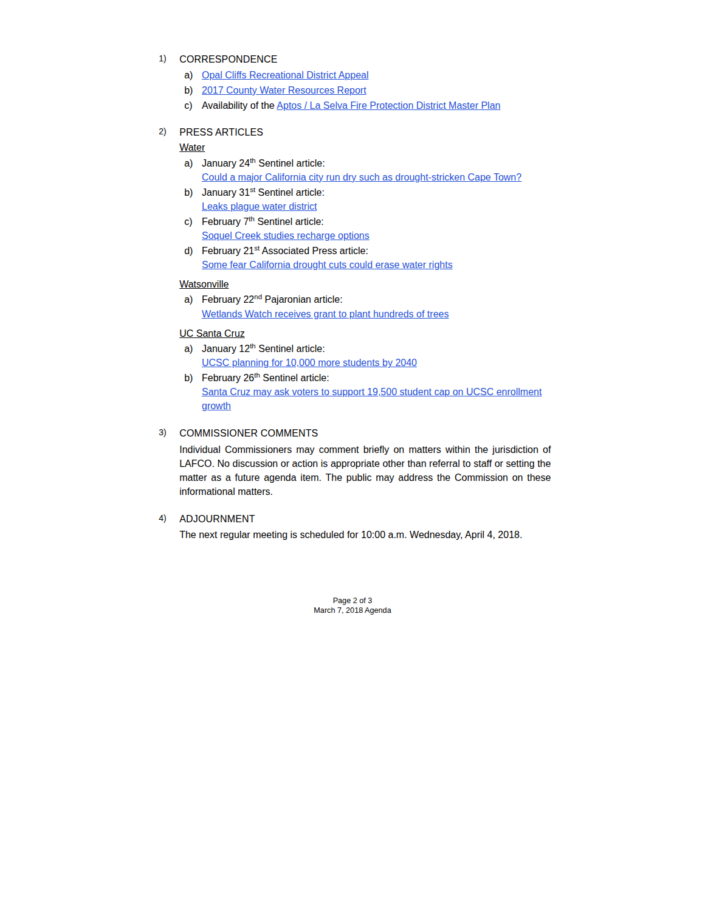CORRESPONDENCE
Opal Cliffs Recreational District Appeal
2017 County Water Resources Report
Availability of the Aptos / La Selva Fire Protection District Master Plan
PRESS ARTICLES
Water
January 24th Sentinel article:
Could a major California city run dry such as drought-stricken Cape Town?
January 31st Sentinel article:
Leaks plague water district
February 7th Sentinel article:
Soquel Creek studies recharge options
February 21st Associated Press article:
Some fear California drought cuts could erase water rights
Watsonville
February 22nd Pajaronian article:
Wetlands Watch receives grant to plant hundreds of trees
UC Santa Cruz
January 12th Sentinel article:
UCSC planning for 10,000 more students by 2040
February 26th Sentinel article:
Santa Cruz may ask voters to support 19,500 student cap on UCSC enrollment growth
COMMISSIONER COMMENTS
Individual Commissioners may comment briefly on matters within the jurisdiction of LAFCO. No discussion or action is appropriate other than referral to staff or setting the matter as a future agenda item. The public may address the Commission on these informational matters.
ADJOURNMENT
The next regular meeting is scheduled for 10:00 a.m. Wednesday, April 4, 2018.
Page 2 of 3
March 7, 2018 Agenda